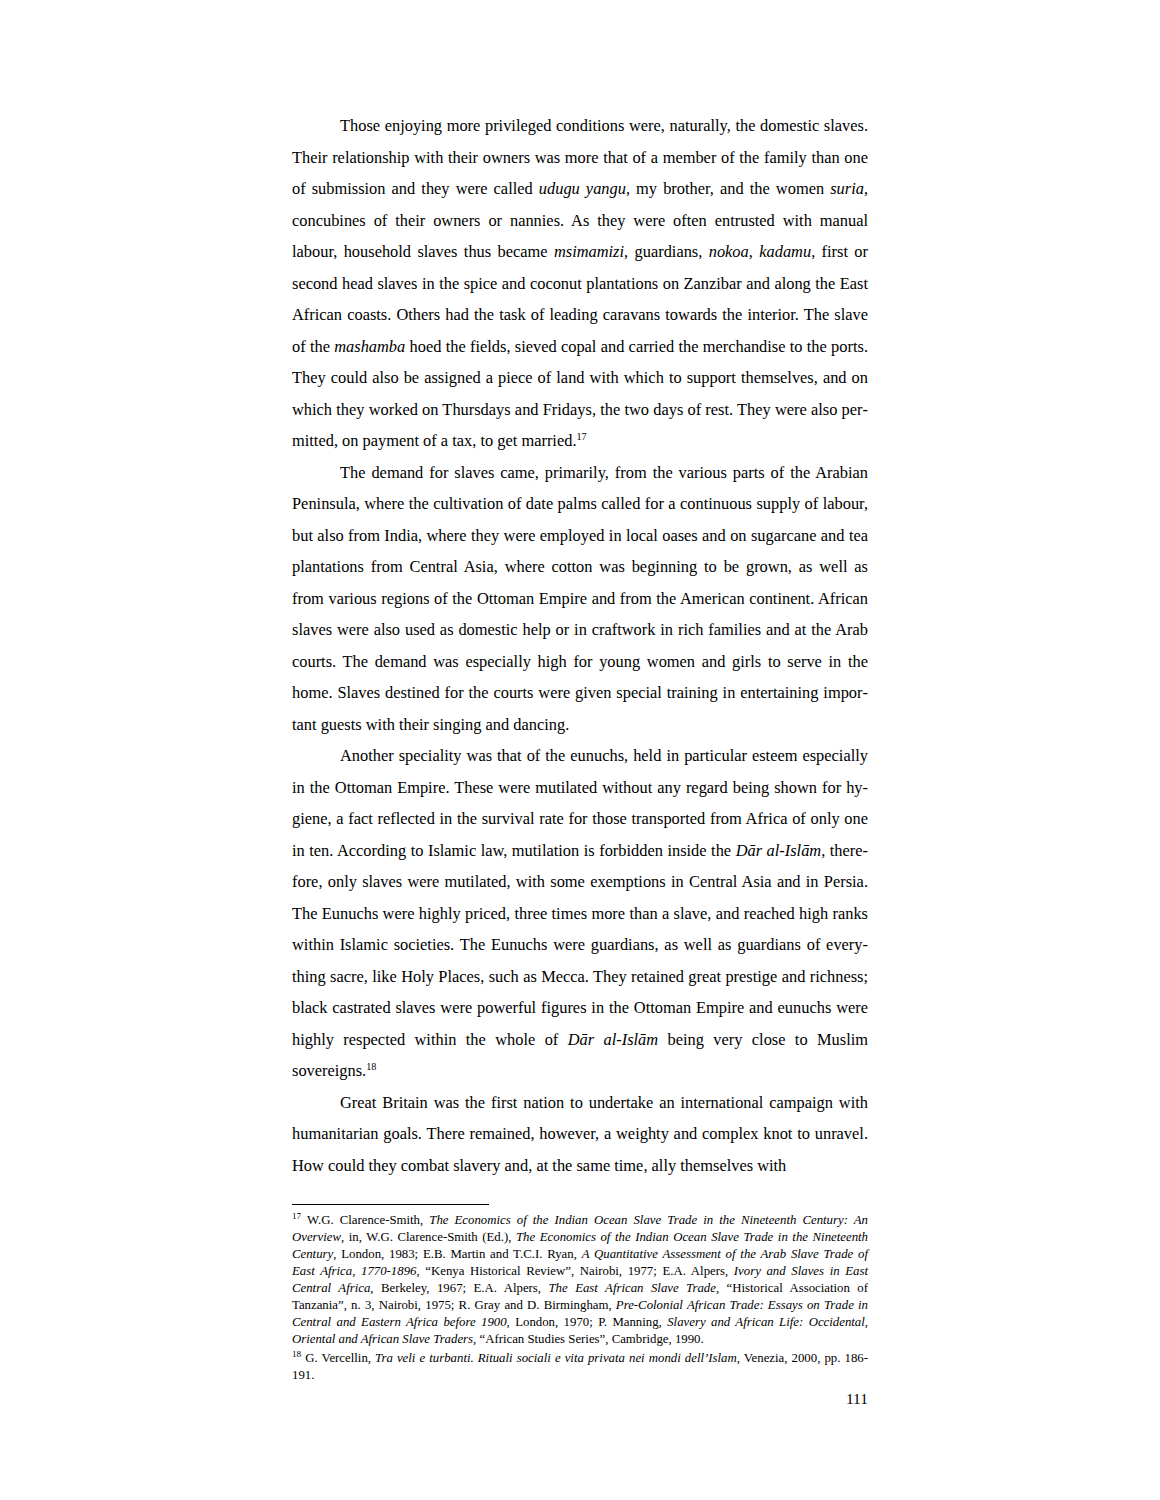Those enjoying more privileged conditions were, naturally, the domestic slaves. Their relationship with their owners was more that of a member of the family than one of submission and they were called udugu yangu, my brother, and the women suria, concubines of their owners or nannies. As they were often entrusted with manual labour, household slaves thus became msimamizi, guardians, nokoa, kadamu, first or second head slaves in the spice and coconut plantations on Zanzibar and along the East African coasts. Others had the task of leading caravans towards the interior. The slave of the mashamba hoed the fields, sieved copal and carried the merchandise to the ports. They could also be assigned a piece of land with which to support themselves, and on which they worked on Thursdays and Fridays, the two days of rest. They were also permitted, on payment of a tax, to get married.17
The demand for slaves came, primarily, from the various parts of the Arabian Peninsula, where the cultivation of date palms called for a continuous supply of labour, but also from India, where they were employed in local oases and on sugarcane and tea plantations from Central Asia, where cotton was beginning to be grown, as well as from various regions of the Ottoman Empire and from the American continent. African slaves were also used as domestic help or in craftwork in rich families and at the Arab courts. The demand was especially high for young women and girls to serve in the home. Slaves destined for the courts were given special training in entertaining important guests with their singing and dancing.
Another speciality was that of the eunuchs, held in particular esteem especially in the Ottoman Empire. These were mutilated without any regard being shown for hygiene, a fact reflected in the survival rate for those transported from Africa of only one in ten. According to Islamic law, mutilation is forbidden inside the Dār al-Islām, therefore, only slaves were mutilated, with some exemptions in Central Asia and in Persia. The Eunuchs were highly priced, three times more than a slave, and reached high ranks within Islamic societies. The Eunuchs were guardians, as well as guardians of everything sacre, like Holy Places, such as Mecca. They retained great prestige and richness; black castrated slaves were powerful figures in the Ottoman Empire and eunuchs were highly respected within the whole of Dār al-Islām being very close to Muslim sovereigns.18
Great Britain was the first nation to undertake an international campaign with humanitarian goals. There remained, however, a weighty and complex knot to unravel. How could they combat slavery and, at the same time, ally themselves with
17 W.G. Clarence-Smith, The Economics of the Indian Ocean Slave Trade in the Nineteenth Century: An Overview, in, W.G. Clarence-Smith (Ed.), The Economics of the Indian Ocean Slave Trade in the Nineteenth Century, London, 1983; E.B. Martin and T.C.I. Ryan, A Quantitative Assessment of the Arab Slave Trade of East Africa, 1770-1896, “Kenya Historical Review”, Nairobi, 1977; E.A. Alpers, Ivory and Slaves in East Central Africa, Berkeley, 1967; E.A. Alpers, The East African Slave Trade, “Historical Association of Tanzania”, n. 3, Nairobi, 1975; R. Gray and D. Birmingham, Pre-Colonial African Trade: Essays on Trade in Central and Eastern Africa before 1900, London, 1970; P. Manning, Slavery and African Life: Occidental, Oriental and African Slave Traders, “African Studies Series”, Cambridge, 1990.
18 G. Vercellin, Tra veli e turbanti. Rituali sociali e vita privata nei mondi dell’Islam, Venezia, 2000, pp. 186-191.
111